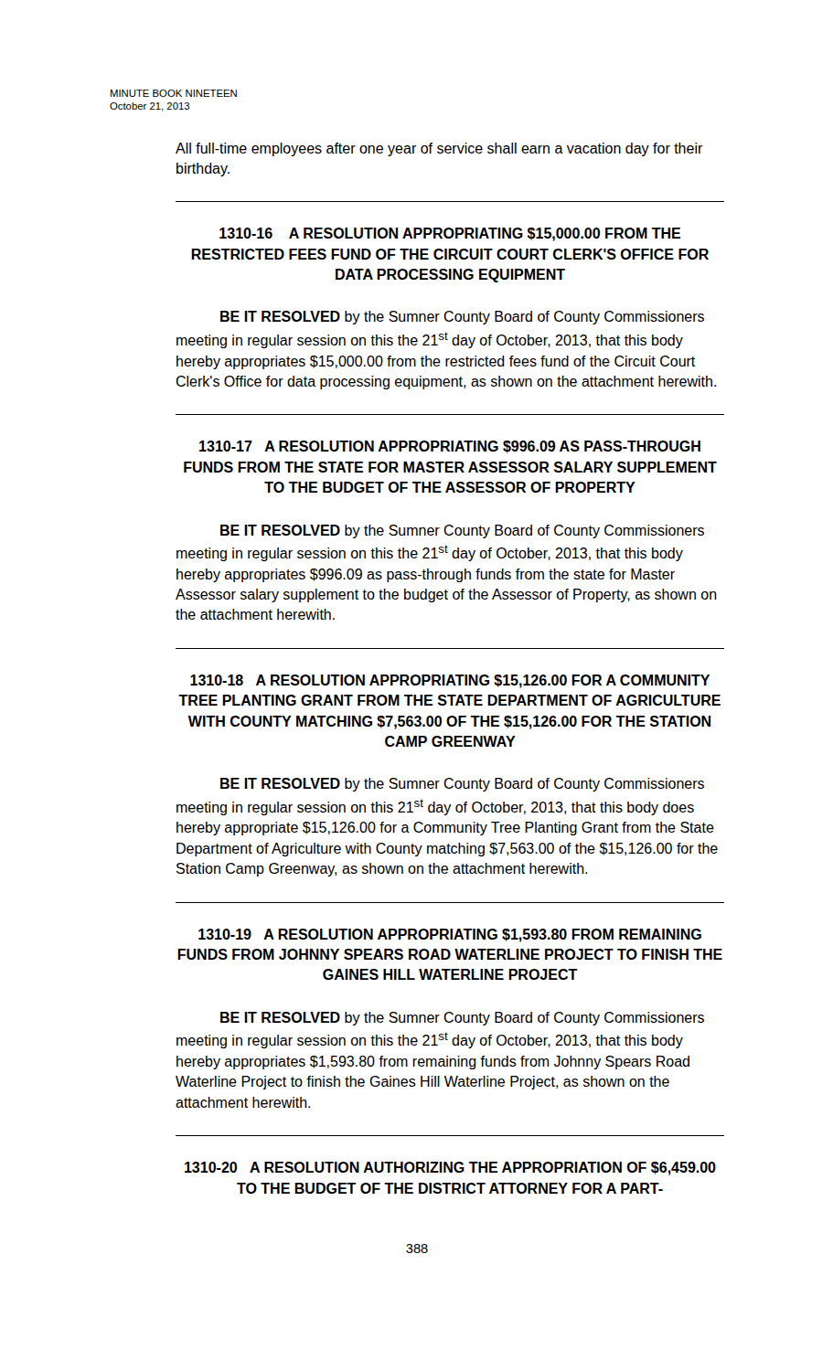MINUTE BOOK NINETEEN
October 21, 2013
All full-time employees after one year of service shall earn a vacation day for their birthday.
1310-16 A RESOLUTION APPROPRIATING $15,000.00 FROM THE RESTRICTED FEES FUND OF THE CIRCUIT COURT CLERK'S OFFICE FOR DATA PROCESSING EQUIPMENT
BE IT RESOLVED by the Sumner County Board of County Commissioners meeting in regular session on this the 21st day of October, 2013, that this body hereby appropriates $15,000.00 from the restricted fees fund of the Circuit Court Clerk's Office for data processing equipment, as shown on the attachment herewith.
1310-17 A RESOLUTION APPROPRIATING $996.09 AS PASS-THROUGH FUNDS FROM THE STATE FOR MASTER ASSESSOR SALARY SUPPLEMENT TO THE BUDGET OF THE ASSESSOR OF PROPERTY
BE IT RESOLVED by the Sumner County Board of County Commissioners meeting in regular session on this the 21st day of October, 2013, that this body hereby appropriates $996.09 as pass-through funds from the state for Master Assessor salary supplement to the budget of the Assessor of Property, as shown on the attachment herewith.
1310-18 A RESOLUTION APPROPRIATING $15,126.00 FOR A COMMUNITY TREE PLANTING GRANT FROM THE STATE DEPARTMENT OF AGRICULTURE WITH COUNTY MATCHING $7,563.00 OF THE $15,126.00 FOR THE STATION CAMP GREENWAY
BE IT RESOLVED by the Sumner County Board of County Commissioners meeting in regular session on this 21st day of October, 2013, that this body does hereby appropriate $15,126.00 for a Community Tree Planting Grant from the State Department of Agriculture with County matching $7,563.00 of the $15,126.00 for the Station Camp Greenway, as shown on the attachment herewith.
1310-19 A RESOLUTION APPROPRIATING $1,593.80 FROM REMAINING FUNDS FROM JOHNNY SPEARS ROAD WATERLINE PROJECT TO FINISH THE GAINES HILL WATERLINE PROJECT
BE IT RESOLVED by the Sumner County Board of County Commissioners meeting in regular session on this the 21st day of October, 2013, that this body hereby appropriates $1,593.80 from remaining funds from Johnny Spears Road Waterline Project to finish the Gaines Hill Waterline Project, as shown on the attachment herewith.
1310-20 A RESOLUTION AUTHORIZING THE APPROPRIATION OF $6,459.00 TO THE BUDGET OF THE DISTRICT ATTORNEY FOR A PART-
388